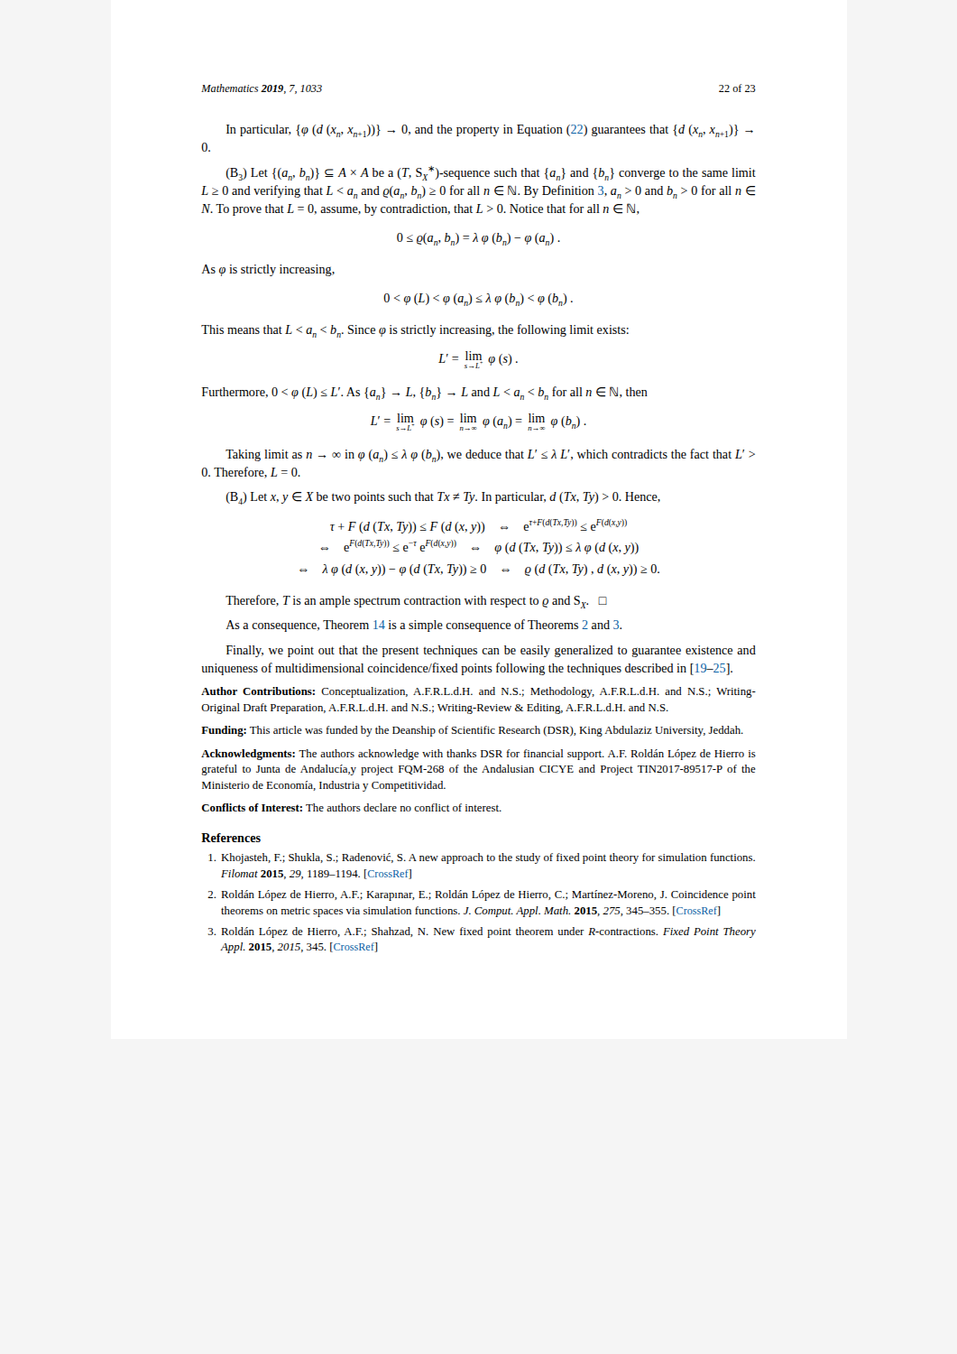Mathematics 2019, 7, 1033
22 of 23
In particular, {φ (d (xn, xn+1))} → 0, and the property in Equation (22) guarantees that {d (xn, xn+1)} → 0.
(B3) Let {(an, bn)} ⊆ A × A be a (T, SX∗)-sequence such that {an} and {bn} converge to the same limit L ≥ 0 and verifying that L < an and ϱ(an, bn) ≥ 0 for all n ∈ ℕ. By Definition 3, an > 0 and bn > 0 for all n ∈ N. To prove that L = 0, assume, by contradiction, that L > 0. Notice that for all n ∈ ℕ,
0 ≤ ϱ(an, bn) = λ φ (bn) − φ (an) .
As φ is strictly increasing,
0 < φ (L) < φ (an) ≤ λ φ (bn) < φ (bn) .
This means that L < an < bn. Since φ is strictly increasing, the following limit exists:
L′ = lim s→L+ φ (s) .
Furthermore, 0 < φ (L) ≤ L′. As {an} → L, {bn} → L and L < an < bn for all n ∈ ℕ, then
L′ = lim s→L+ φ (s) = lim n→∞ φ (an) = lim n→∞ φ (bn) .
Taking limit as n → ∞ in φ (an) ≤ λ φ (bn), we deduce that L′ ≤ λ L′, which contradicts the fact that L′ > 0. Therefore, L = 0.
(B4) Let x, y ∈ X be two points such that Tx ≠ Ty. In particular, d (Tx, Ty) > 0. Hence,
τ + F (d (Tx, Ty)) ≤ F (d (x, y)) ⇔ eτ+F(d(Tx,Ty)) ≤ eF(d(x,y)) ⇔ eF(d(Tx,Ty)) ≤ e−τ eF(d(x,y)) ⇔ φ (d (Tx, Ty)) ≤ λ φ (d (x, y)) ⇔ λ φ (d (x, y)) − φ (d (Tx, Ty)) ≥ 0 ⇔ ϱ (d (Tx, Ty) , d (x, y)) ≥ 0.
Therefore, T is an ample spectrum contraction with respect to ϱ and SX. □
As a consequence, Theorem 14 is a simple consequence of Theorems 2 and 3.
Finally, we point out that the present techniques can be easily generalized to guarantee existence and uniqueness of multidimensional coincidence/fixed points following the techniques described in [19–25].
Author Contributions: Conceptualization, A.F.R.L.d.H. and N.S.; Methodology, A.F.R.L.d.H. and N.S.; Writing-Original Draft Preparation, A.F.R.L.d.H. and N.S.; Writing-Review & Editing, A.F.R.L.d.H. and N.S.
Funding: This article was funded by the Deanship of Scientific Research (DSR), King Abdulaziz University, Jeddah.
Acknowledgments: The authors acknowledge with thanks DSR for financial support. A.F. Roldán López de Hierro is grateful to Junta de Andalucía,y project FQM-268 of the Andalusian CICYE and Project TIN2017-89517-P of the Ministerio de Economía, Industria y Competitividad.
Conflicts of Interest: The authors declare no conflict of interest.
References
Khojasteh, F.; Shukla, S.; Radenović, S. A new approach to the study of fixed point theory for simulation functions. Filomat 2015, 29, 1189–1194. [CrossRef]
Roldán López de Hierro, A.F.; Karapınar, E.; Roldán López de Hierro, C.; Martínez-Moreno, J. Coincidence point theorems on metric spaces via simulation functions. J. Comput. Appl. Math. 2015, 275, 345–355. [CrossRef]
Roldán López de Hierro, A.F.; Shahzad, N. New fixed point theorem under R-contractions. Fixed Point Theory Appl. 2015, 2015, 345. [CrossRef]